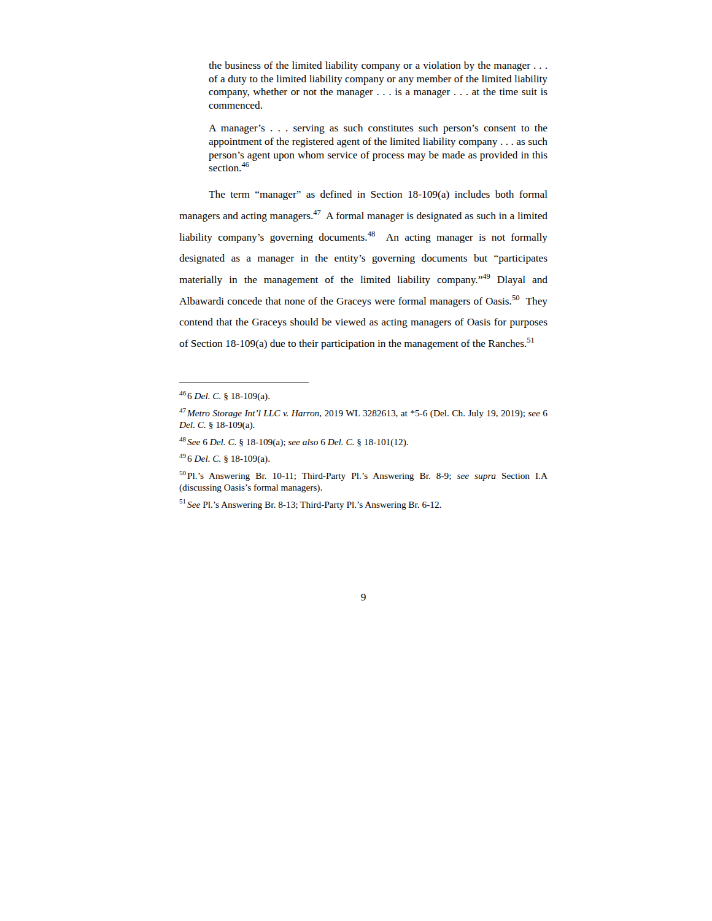the business of the limited liability company or a violation by the manager . . . of a duty to the limited liability company or any member of the limited liability company, whether or not the manager . . . is a manager . . . at the time suit is commenced.
A manager’s . . . serving as such constitutes such person’s consent to the appointment of the registered agent of the limited liability company . . . as such person’s agent upon whom service of process may be made as provided in this section.46
The term “manager” as defined in Section 18-109(a) includes both formal managers and acting managers.47 A formal manager is designated as such in a limited liability company’s governing documents.48 An acting manager is not formally designated as a manager in the entity’s governing documents but “participates materially in the management of the limited liability company.”49 Dlayal and Albawardi concede that none of the Graceys were formal managers of Oasis.50 They contend that the Graceys should be viewed as acting managers of Oasis for purposes of Section 18-109(a) due to their participation in the management of the Ranches.51
466 Del. C. § 18-109(a).
47Metro Storage Int’l LLC v. Harron, 2019 WL 3282613, at *5-6 (Del. Ch. July 19, 2019); see 6 Del. C. § 18-109(a).
48See 6 Del. C. § 18-109(a); see also 6 Del. C. § 18-101(12).
496 Del. C. § 18-109(a).
50Pl.’s Answering Br. 10-11; Third-Party Pl.’s Answering Br. 8-9; see supra Section I.A (discussing Oasis’s formal managers).
51See Pl.’s Answering Br. 8-13; Third-Party Pl.’s Answering Br. 6-12.
9